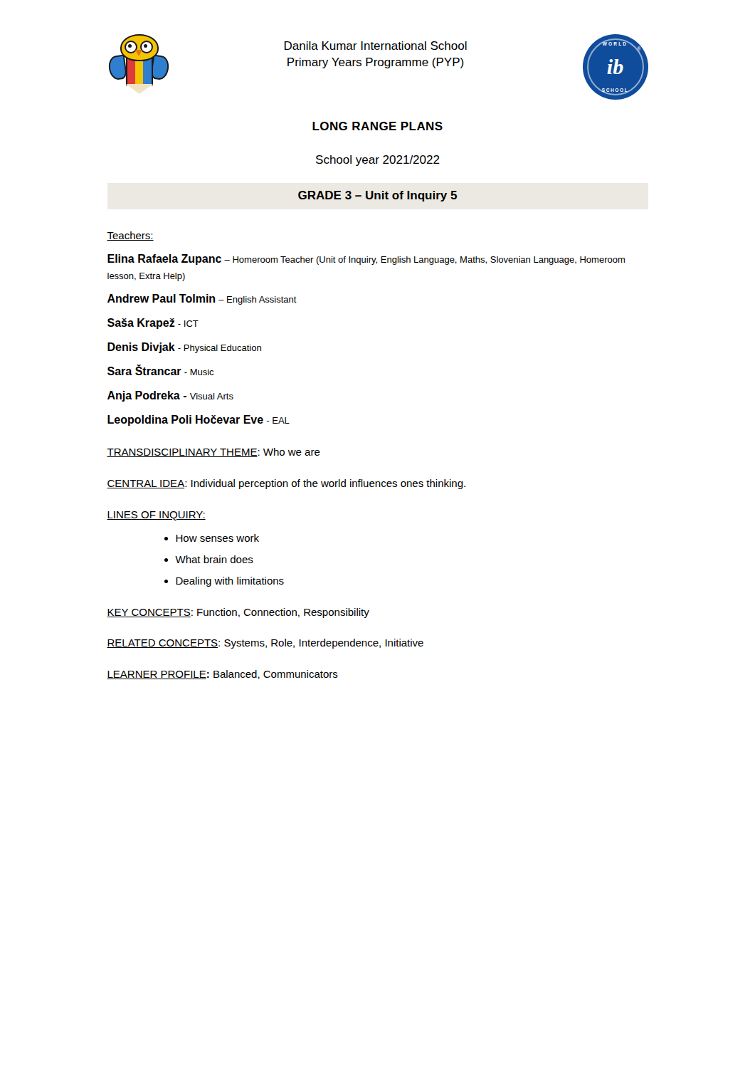Danila Kumar International School
Primary Years Programme (PYP)
WORLD ib SCHOOL ®
LONG RANGE PLANS
School year 2021/2022
GRADE 3 – Unit of Inquiry 5
Teachers:
Elina Rafaela Zupanc – Homeroom Teacher (Unit of Inquiry, English Language, Maths, Slovenian Language, Homeroom lesson, Extra Help)
Andrew Paul Tolmin – English Assistant
Saša Krapež - ICT
Denis Divjak - Physical Education
Sara Štrancar - Music
Anja Podreka - Visual Arts
Leopoldina Poli Hočevar Eve - EAL
TRANSDISCIPLINARY THEME: Who we are
CENTRAL IDEA: Individual perception of the world influences ones thinking.
LINES OF INQUIRY:
How senses work
What brain does
Dealing with limitations
KEY CONCEPTS: Function, Connection, Responsibility
RELATED CONCEPTS: Systems, Role, Interdependence, Initiative
LEARNER PROFILE: Balanced, Communicators